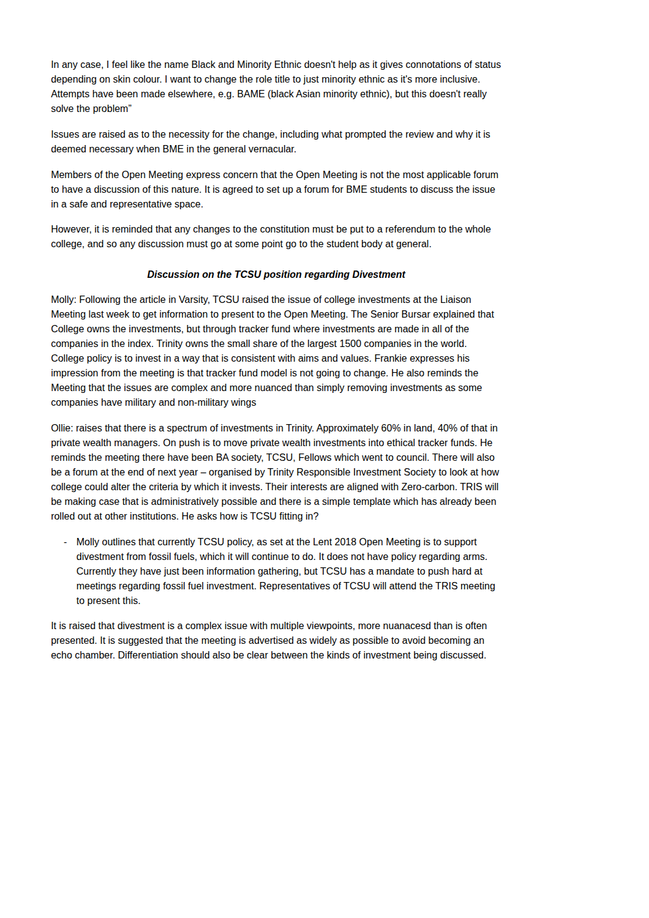In any case, I feel like the name Black and Minority Ethnic doesn't help as it gives connotations of status depending on skin colour. I want to change the role title to just minority ethnic as it's more inclusive. Attempts have been made elsewhere, e.g. BAME (black Asian minority ethnic), but this doesn't really solve the problem”
Issues are raised as to the necessity for the change, including what prompted the review and why it is deemed necessary when BME in the general vernacular.
Members of the Open Meeting express concern that the Open Meeting is not the most applicable forum to have a discussion of this nature. It is agreed to set up a forum for BME students to discuss the issue in a safe and representative space.
However, it is reminded that any changes to the constitution must be put to a referendum to the whole college, and so any discussion must go at some point go to the student body at general.
Discussion on the TCSU position regarding Divestment
Molly: Following the article in Varsity, TCSU raised the issue of college investments at the Liaison Meeting last week to get information to present to the Open Meeting. The Senior Bursar explained that College owns the investments, but through tracker fund where investments are made in all of the companies in the index. Trinity owns the small share of the largest 1500 companies in the world. College policy is to invest in a way that is consistent with aims and values. Frankie expresses his impression from the meeting is that tracker fund model is not going to change. He also reminds the Meeting that the issues are complex and more nuanced than simply removing investments as some companies have military and non-military wings
Ollie: raises that there is a spectrum of investments in Trinity. Approximately 60% in land, 40% of that in private wealth managers. On push is to move private wealth investments into ethical tracker funds. He reminds the meeting there have been BA society, TCSU, Fellows which went to council. There will also be a forum at the end of next year – organised by Trinity Responsible Investment Society to look at how college could alter the criteria by which it invests. Their interests are aligned with Zero-carbon. TRIS will be making case that is administratively possible and there is a simple template which has already been rolled out at other institutions. He asks how is TCSU fitting in?
Molly outlines that currently TCSU policy, as set at the Lent 2018 Open Meeting is to support divestment from fossil fuels, which it will continue to do. It does not have policy regarding arms. Currently they have just been information gathering, but TCSU has a mandate to push hard at meetings regarding fossil fuel investment. Representatives of TCSU will attend the TRIS meeting to present this.
It is raised that divestment is a complex issue with multiple viewpoints, more nuanacesd than is often presented. It is suggested that the meeting is advertised as widely as possible to avoid becoming an echo chamber. Differentiation should also be clear between the kinds of investment being discussed.